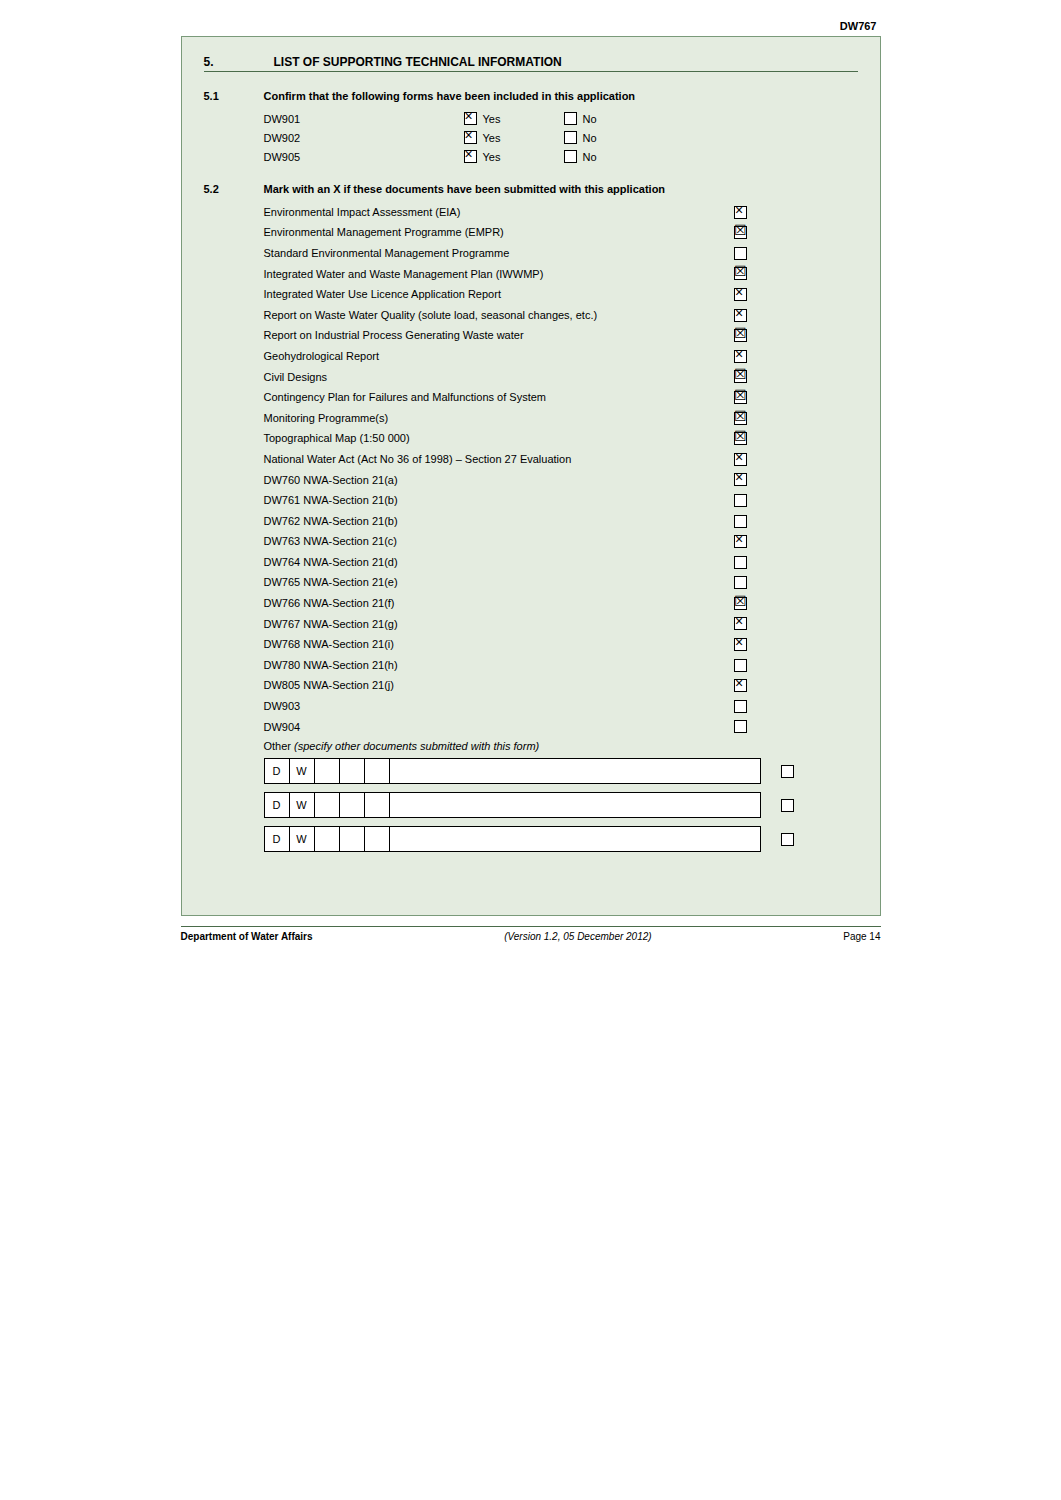DW767
5.
LIST OF SUPPORTING TECHNICAL INFORMATION
5.1
Confirm that the following forms have been included in this application
DW901
Yes
No
DW902
Yes
No
DW905
Yes
No
5.2
Mark with an X if these documents have been submitted with this application
Environmental Impact Assessment (EIA)
Environmental Management Programme (EMPR)
Standard Environmental Management Programme
Integrated Water and Waste Management Plan (IWWMP)
Integrated Water Use Licence Application Report
Report on Waste Water Quality (solute load, seasonal changes, etc.)
Report on Industrial Process Generating Waste water
Geohydrological Report
Civil Designs
Contingency Plan for Failures and Malfunctions of System
Monitoring Programme(s)
Topographical Map (1:50 000)
National Water Act (Act No 36 of 1998) – Section 27 Evaluation
DW760 NWA-Section 21(a)
DW761 NWA-Section 21(b)
DW762 NWA-Section 21(b)
DW763 NWA-Section 21(c)
DW764 NWA-Section 21(d)
DW765 NWA-Section 21(e)
DW766 NWA-Section 21(f)
DW767 NWA-Section 21(g)
DW768 NWA-Section 21(i)
DW780 NWA-Section 21(h)
DW805 NWA-Section 21(j)
DW903
DW904
Other (specify other documents submitted with this form)
D
W
D
W
D
W
Department of Water Affairs
(Version 1.2, 05 December 2012)
Page 14